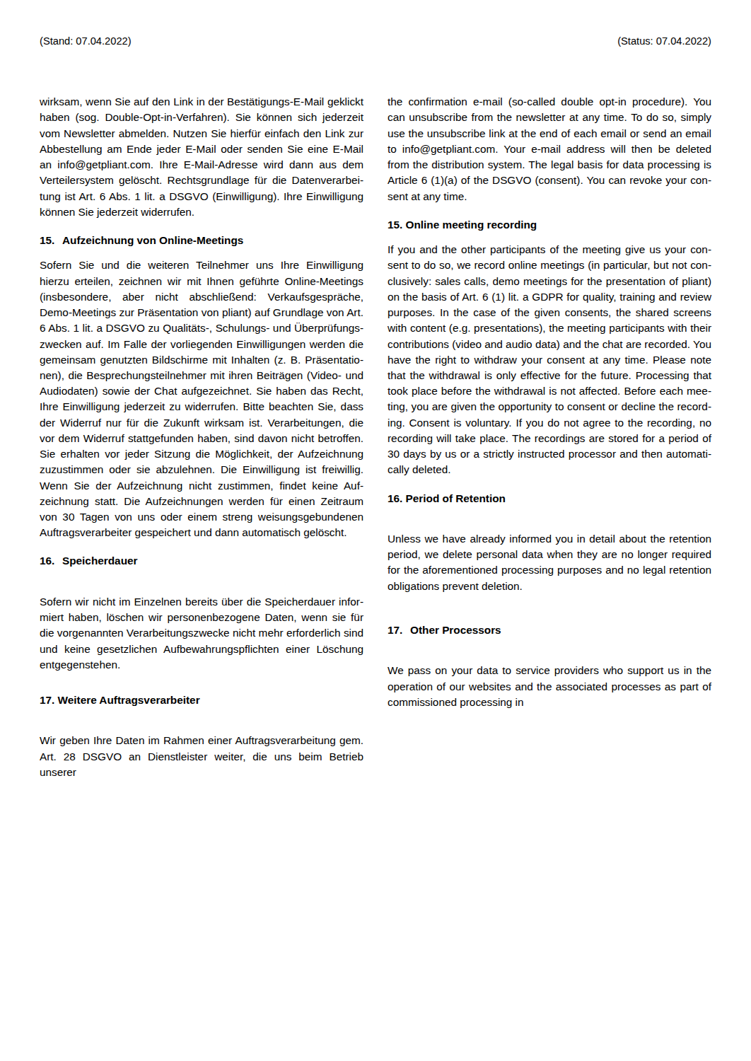(Stand: 07.04.2022)
(Status: 07.04.2022)
wirksam, wenn Sie auf den Link in der Bestätigungs-E-Mail geklickt haben (sog. Double-Opt-in-Verfahren). Sie können sich jederzeit vom Newsletter abmelden. Nutzen Sie hierfür einfach den Link zur Abbestellung am Ende jeder E-Mail oder senden Sie eine E-Mail an info@getpliant.com. Ihre E-Mail-Adresse wird dann aus dem Verteilersystem gelöscht. Rechtsgrundlage für die Datenverarbeitung ist Art. 6 Abs. 1 lit. a DSGVO (Einwilligung). Ihre Einwilligung können Sie jederzeit widerrufen.
15. Aufzeichnung von Online-Meetings
Sofern Sie und die weiteren Teilnehmer uns Ihre Einwilligung hierzu erteilen, zeichnen wir mit Ihnen geführte Online-Meetings (insbesondere, aber nicht abschließend: Verkaufsgespräche, Demo-Meetings zur Präsentation von pliant) auf Grundlage von Art. 6 Abs. 1 lit. a DSGVO zu Qualitäts-, Schulungs- und Überprüfungszwecken auf. Im Falle der vorliegenden Einwilligungen werden die gemeinsam genutzten Bildschirme mit Inhalten (z. B. Präsentationen), die Besprechungsteilnehmer mit ihren Beiträgen (Video- und Audiodaten) sowie der Chat aufgezeichnet. Sie haben das Recht, Ihre Einwilligung jederzeit zu widerrufen. Bitte beachten Sie, dass der Widerruf nur für die Zukunft wirksam ist. Verarbeitungen, die vor dem Widerruf stattgefunden haben, sind davon nicht betroffen. Sie erhalten vor jeder Sitzung die Möglichkeit, der Aufzeichnung zuzustimmen oder sie abzulehnen. Die Einwilligung ist freiwillig. Wenn Sie der Aufzeichnung nicht zustimmen, findet keine Aufzeichnung statt. Die Aufzeichnungen werden für einen Zeitraum von 30 Tagen von uns oder einem streng weisungsgebundenen Auftragsverarbeiter gespeichert und dann automatisch gelöscht.
16. Speicherdauer
Sofern wir nicht im Einzelnen bereits über die Speicherdauer informiert haben, löschen wir personenbezogene Daten, wenn sie für die vorgenannten Verarbeitungszwecke nicht mehr erforderlich sind und keine gesetzlichen Aufbewahrungspflichten einer Löschung entgegenstehen.
17. Weitere Auftragsverarbeiter
Wir geben Ihre Daten im Rahmen einer Auftragsverarbeitung gem. Art. 28 DSGVO an Dienstleister weiter, die uns beim Betrieb unserer
the confirmation e-mail (so-called double opt-in procedure). You can unsubscribe from the newsletter at any time. To do so, simply use the unsubscribe link at the end of each email or send an email to info@getpliant.com. Your e-mail address will then be deleted from the distribution system. The legal basis for data processing is Article 6 (1)(a) of the DSGVO (consent). You can revoke your consent at any time.
15. Online meeting recording
If you and the other participants of the meeting give us your consent to do so, we record online meetings (in particular, but not conclusively: sales calls, demo meetings for the presentation of pliant) on the basis of Art. 6 (1) lit. a GDPR for quality, training and review purposes. In the case of the given consents, the shared screens with content (e.g. presentations), the meeting participants with their contributions (video and audio data) and the chat are recorded. You have the right to withdraw your consent at any time. Please note that the withdrawal is only effective for the future. Processing that took place before the withdrawal is not affected. Before each meeting, you are given the opportunity to consent or decline the recording. Consent is voluntary. If you do not agree to the recording, no recording will take place. The recordings are stored for a period of 30 days by us or a strictly instructed processor and then automatically deleted.
16. Period of Retention
Unless we have already informed you in detail about the retention period, we delete personal data when they are no longer required for the aforementioned processing purposes and no legal retention obligations prevent deletion.
17. Other Processors
We pass on your data to service providers who support us in the operation of our websites and the associated processes as part of commissioned processing in